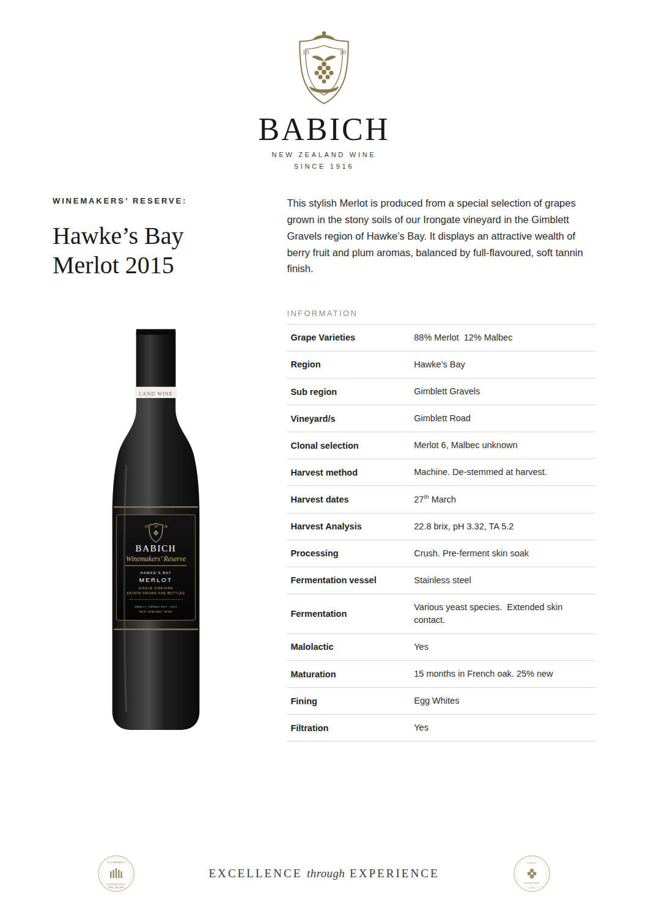19 16
BABICH
NEW ZEALAND WINE
SINCE 1916
WINEMAKERS’ RESERVE:
Hawke’s Bay
Merlot 2015
LAND WINE 19 19 16 BABICH Winemakers’ Reserve HAWKE’S BAY MERLOT SINGLE VINEYARD ESTATE GROWN AND BOTTLED FAMILY OWNED EST. 1916 NEW ZEALAND WINE
This stylish Merlot is produced from a special selection of grapes grown in the stony soils of our Irongate vineyard in the Gimblett Gravels region of Hawke’s Bay. It displays an attractive wealth of berry fruit and plum aromas, balanced by full-flavoured, soft tannin finish.
INFORMATION
| Grape Varieties | 88% Merlot 12% Malbec |
| Region | Hawke’s Bay |
| Sub region | Gimblett Gravels |
| Vineyard/s | Gimblett Road |
| Clonal selection | Merlot 6, Malbec unknown |
| Harvest method | Machine. De-stemmed at harvest. |
| Harvest dates | 27 th March |
| Harvest Analysis | 22.8 brix, pH 3.32, TA 5.2 |
| Processing | Crush. Pre-ferment skin soak |
| Fermentation vessel | Stainless steel |
| Fermentation | Various yeast species. Extended skin contact. |
| Malolactic | Yes |
| Maturation | 15 months in French oak. 25% new |
| Fining | Egg Whites |
| Filtration | Yes |
SUSTAINABLE WINEGROWING NEW ZEALAND
EXCELLENCE through EXPERIENCE
FAMILY WINEMAKERS 1916